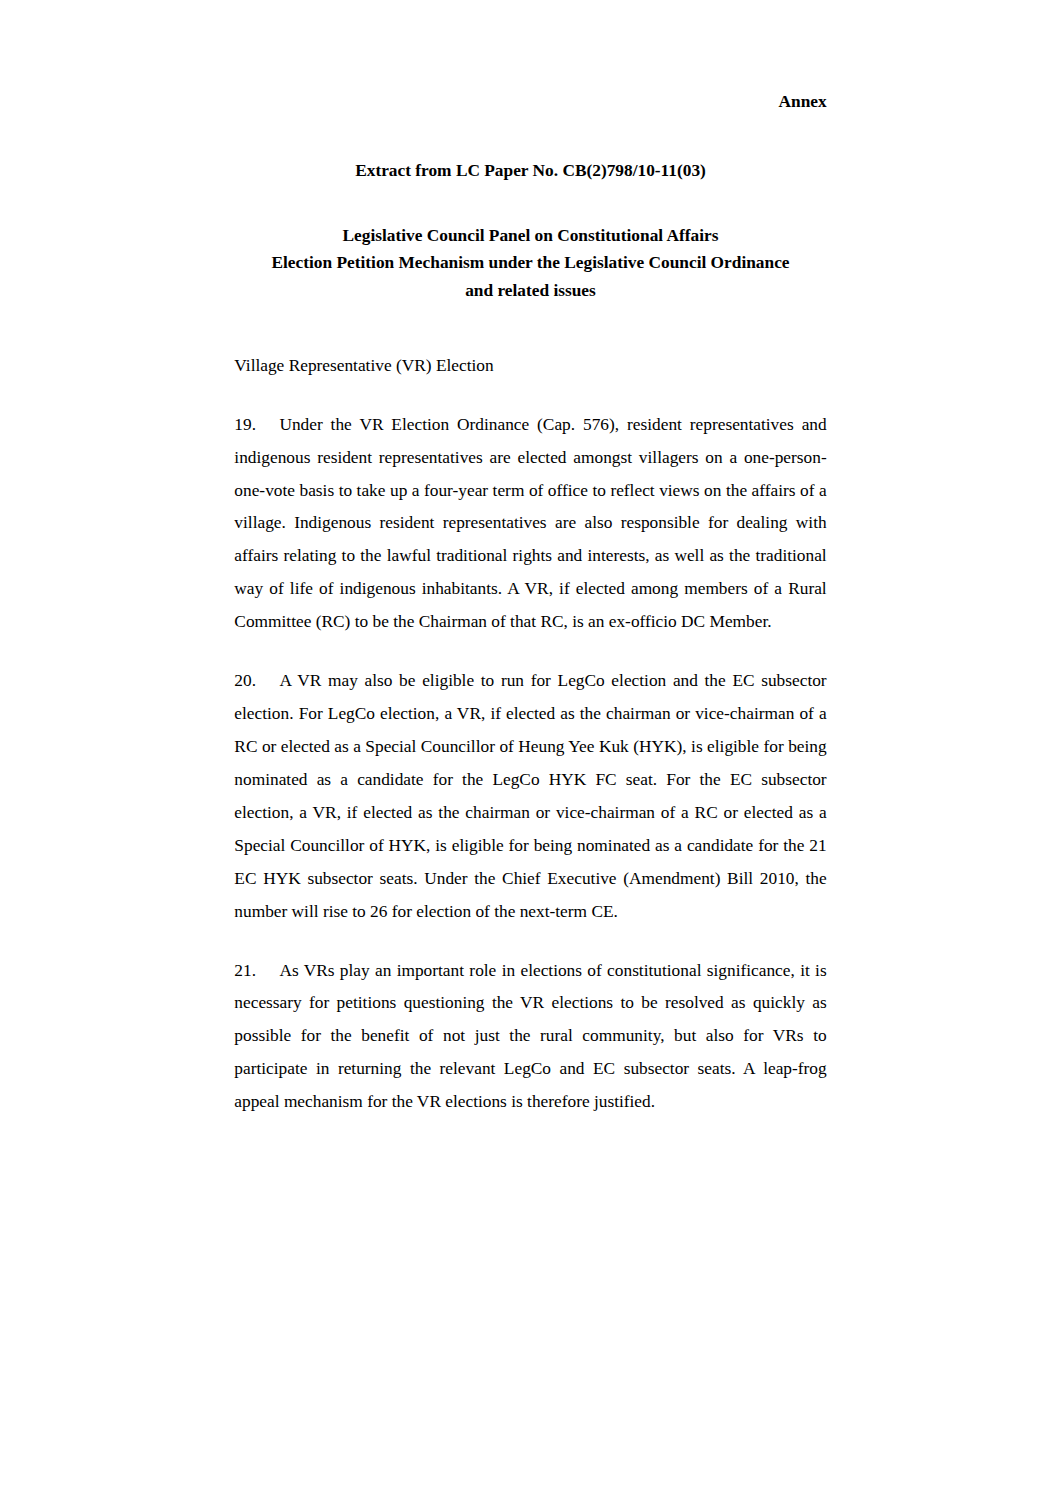Annex
Extract from LC Paper No. CB(2)798/10-11(03)
Legislative Council Panel on Constitutional Affairs
Election Petition Mechanism under the Legislative Council Ordinance
and related issues
Village Representative (VR) Election
19. Under the VR Election Ordinance (Cap. 576), resident representatives and indigenous resident representatives are elected amongst villagers on a one-person-one-vote basis to take up a four-year term of office to reflect views on the affairs of a village. Indigenous resident representatives are also responsible for dealing with affairs relating to the lawful traditional rights and interests, as well as the traditional way of life of indigenous inhabitants. A VR, if elected among members of a Rural Committee (RC) to be the Chairman of that RC, is an ex-officio DC Member.
20. A VR may also be eligible to run for LegCo election and the EC subsector election. For LegCo election, a VR, if elected as the chairman or vice-chairman of a RC or elected as a Special Councillor of Heung Yee Kuk (HYK), is eligible for being nominated as a candidate for the LegCo HYK FC seat. For the EC subsector election, a VR, if elected as the chairman or vice-chairman of a RC or elected as a Special Councillor of HYK, is eligible for being nominated as a candidate for the 21 EC HYK subsector seats. Under the Chief Executive (Amendment) Bill 2010, the number will rise to 26 for election of the next-term CE.
21. As VRs play an important role in elections of constitutional significance, it is necessary for petitions questioning the VR elections to be resolved as quickly as possible for the benefit of not just the rural community, but also for VRs to participate in returning the relevant LegCo and EC subsector seats. A leap-frog appeal mechanism for the VR elections is therefore justified.